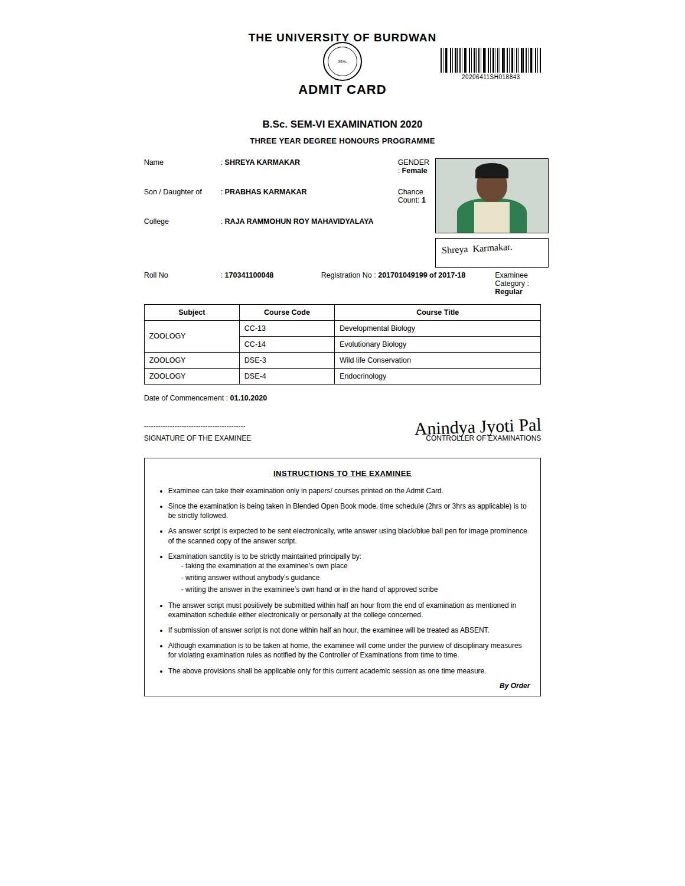THE UNIVERSITY OF BURDWAN
SEAL
ADMIT CARD
20206411SH018843
B.Sc. SEM-VI EXAMINATION 2020
THREE YEAR DEGREE HONOURS PROGRAMME
Name
: SHREYA KARMAKAR
GENDER : Female
Son / Daughter of
: PRABHAS KARMAKAR
Chance Count: 1
College
: RAJA RAMMOHUN ROY MAHAVIDYALAYA
Shreya Karmakar.
Roll No
: 170341100048
Registration No : 201701049199 of 2017-18
Examinee Category : Regular
| Subject | Course Code | Course Title |
| --- | --- | --- |
| ZOOLOGY | CC-13 | Developmental Biology |
| CC-14 | Evolutionary Biology |
| ZOOLOGY | DSE-3 | Wild life Conservation |
| ZOOLOGY | DSE-4 | Endocrinology |
Date of Commencement : 01.10.2020
-------------------------------------------
SIGNATURE OF THE EXAMINEE
Anindya Jyoti Pal
CONTROLLER OF EXAMINATIONS
INSTRUCTIONS TO THE EXAMINEE
Examinee can take their examination only in papers/ courses printed on the Admit Card.
Since the examination is being taken in Blended Open Book mode, time schedule (2hrs or 3hrs as applicable) is to be strictly followed.
As answer script is expected to be sent electronically, write answer using black/blue ball pen for image prominence of the scanned copy of the answer script.
Examination sanctity is to be strictly maintained principally by:
- taking the examination at the examinee’s own place
- writing answer without anybody’s guidance
- writing the answer in the examinee’s own hand or in the hand of approved scribe
The answer script must positively be submitted within half an hour from the end of examination as mentioned in examination schedule either electronically or personally at the college concerned.
If submission of answer script is not done within half an hour, the examinee will be treated as ABSENT.
Although examination is to be taken at home, the examinee will come under the purview of disciplinary measures for violating examination rules as notified by the Controller of Examinations from time to time.
The above provisions shall be applicable only for this current academic session as one time measure.
By Order